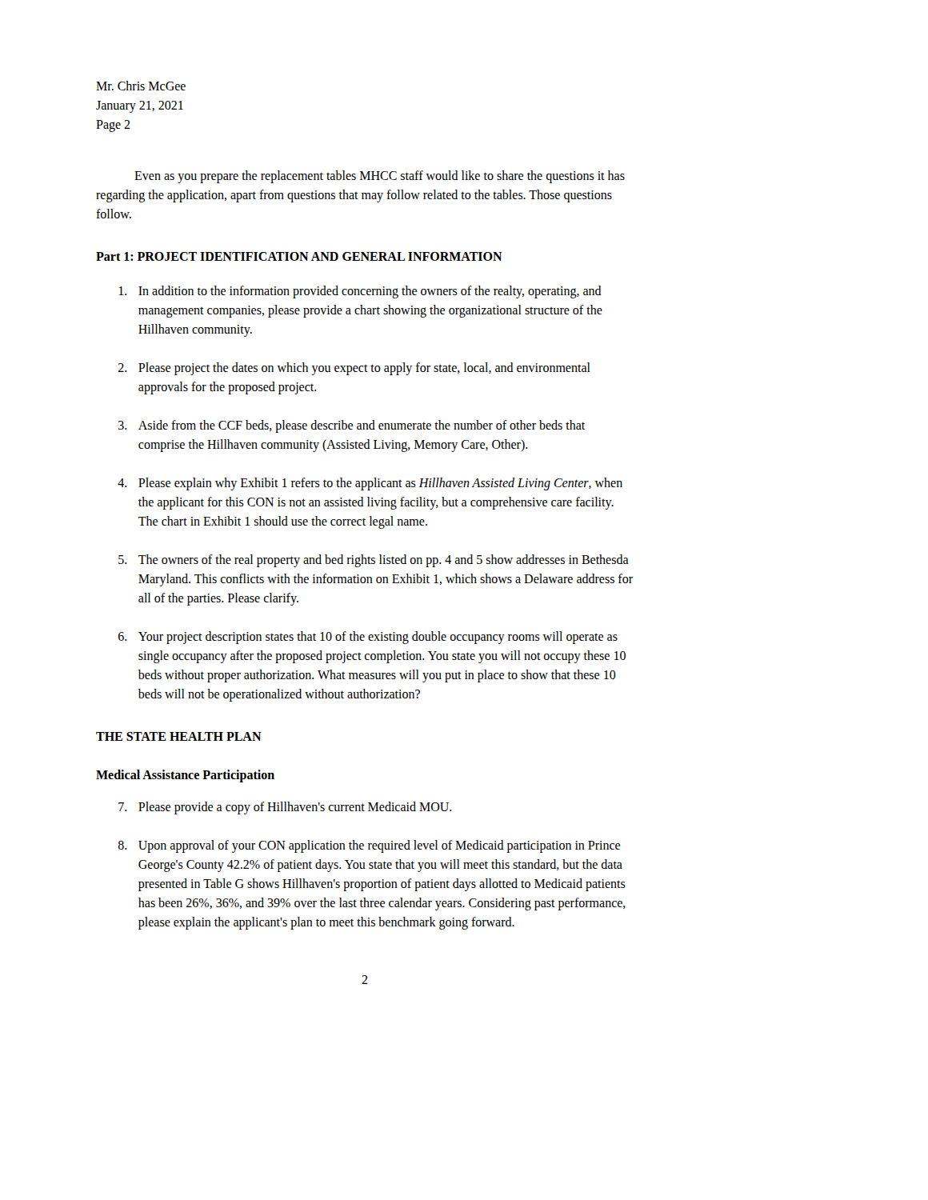Mr. Chris McGee
January 21, 2021
Page 2
Even as you prepare the replacement tables MHCC staff would like to share the questions it has regarding the application, apart from questions that may follow related to the tables. Those questions follow.
Part 1: PROJECT IDENTIFICATION AND GENERAL INFORMATION
In addition to the information provided concerning the owners of the realty, operating, and management companies, please provide a chart showing the organizational structure of the Hillhaven community.
Please project the dates on which you expect to apply for state, local, and environmental approvals for the proposed project.
Aside from the CCF beds, please describe and enumerate the number of other beds that comprise the Hillhaven community (Assisted Living, Memory Care, Other).
Please explain why Exhibit 1 refers to the applicant as Hillhaven Assisted Living Center, when the applicant for this CON is not an assisted living facility, but a comprehensive care facility. The chart in Exhibit 1 should use the correct legal name.
The owners of the real property and bed rights listed on pp. 4 and 5 show addresses in Bethesda Maryland. This conflicts with the information on Exhibit 1, which shows a Delaware address for all of the parties. Please clarify.
Your project description states that 10 of the existing double occupancy rooms will operate as single occupancy after the proposed project completion. You state you will not occupy these 10 beds without proper authorization. What measures will you put in place to show that these 10 beds will not be operationalized without authorization?
THE STATE HEALTH PLAN
Medical Assistance Participation
Please provide a copy of Hillhaven's current Medicaid MOU.
Upon approval of your CON application the required level of Medicaid participation in Prince George's County 42.2% of patient days. You state that you will meet this standard, but the data presented in Table G shows Hillhaven's proportion of patient days allotted to Medicaid patients has been 26%, 36%, and 39% over the last three calendar years. Considering past performance, please explain the applicant's plan to meet this benchmark going forward.
2